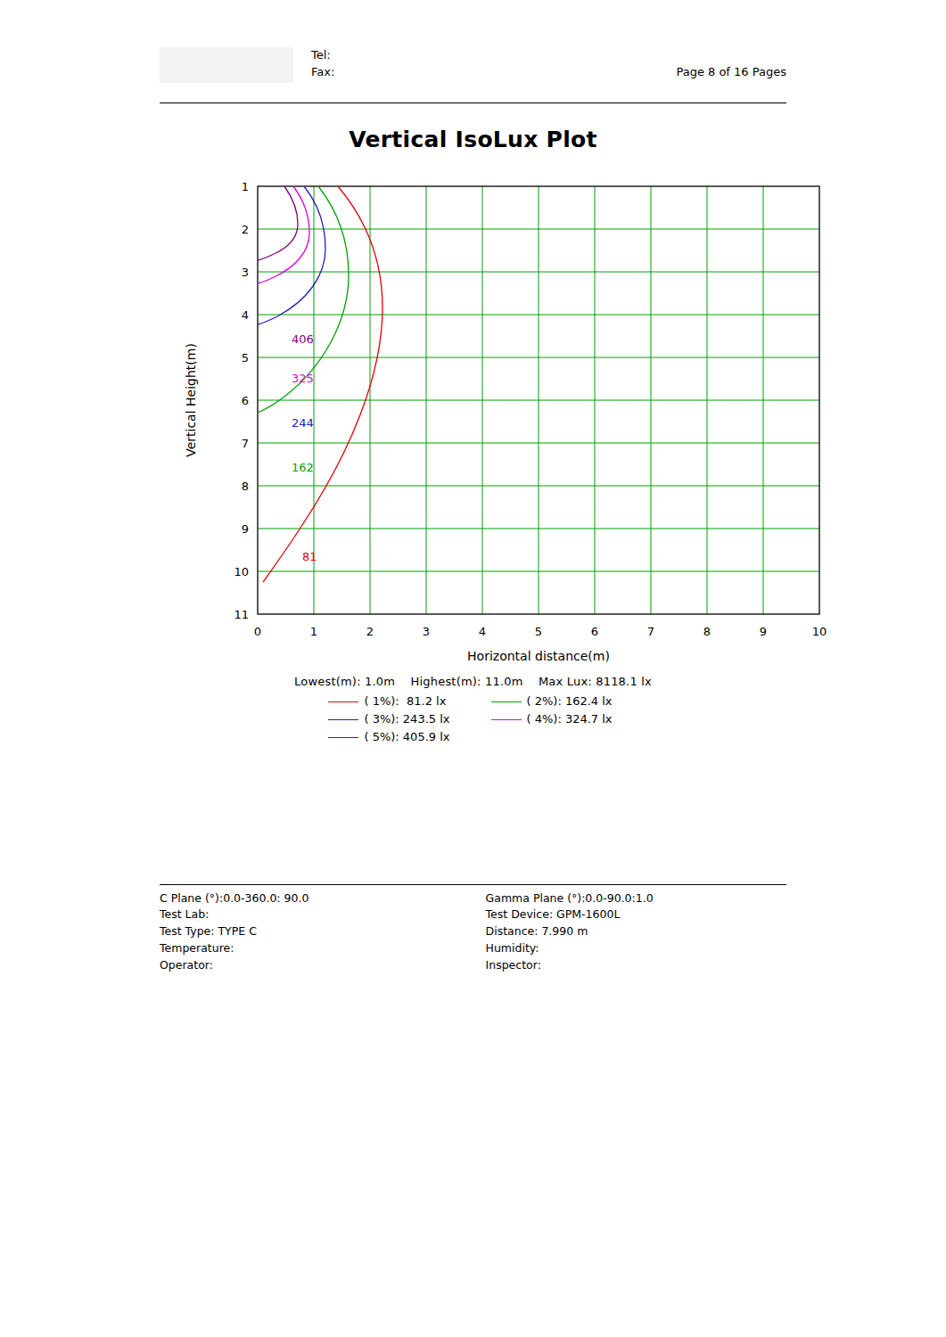Tel:
Fax:
Page 8 of 16 Pages
Vertical IsoLux Plot
406 325 244 162 81 1 2 3 4 5 6 7 8 9 10 11 0 1 2 3 4 5 6 7 8 9 10 Horizontal distance(m) Vertical Height(m)
Lowest(m): 1.0m Highest(m): 11.0m Max Lux: 8118.1 lx
| ( 1%): 81.2 lx | ( 2%): 162.4 lx |
| ( 3%): 243.5 lx | ( 4%): 324.7 lx |
| ( 5%): 405.9 lx | |
| C Plane (°):0.0-360.0: 90.0 | Gamma Plane (°):0.0-90.0:1.0 |
| Test Lab: | Test Device: GPM-1600L |
| Test Type: TYPE C | Distance: 7.990 m |
| Temperature: | Humidity: |
| Operator: | Inspector: |